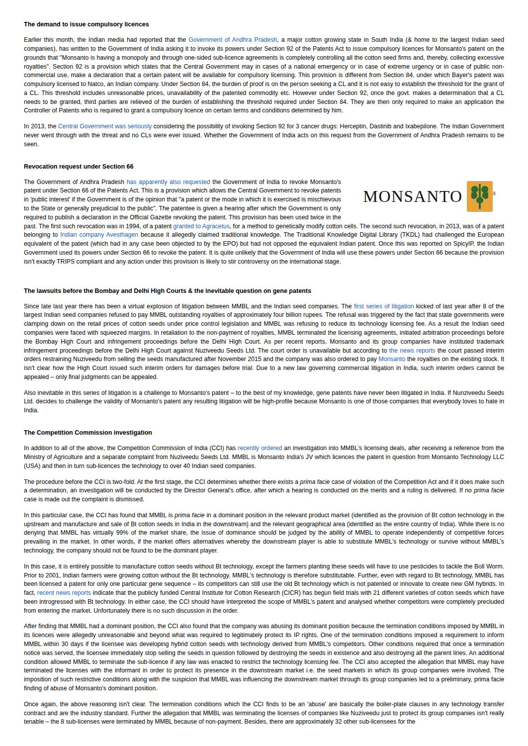The demand to issue compulsory licences
Earlier this month, the Indian media had reported that the Government of Andhra Pradesh, a major cotton growing state in South India (& home to the largest Indian seed companies), has written to the Government of India asking it to invoke its powers under Section 92 of the Patents Act to issue compulsory licences for Monsanto's patent on the grounds that "Monsanto is having a monopoly and through one-sided sub-licence agreements is completely controlling all the cotton seed firms and, thereby, collecting excessive royalties". Section 92 is a provision which states that the Central Government may in cases of a national emergency or in case of extreme urgency or in case of public non-commercial use, make a declaration that a certain patent will be available for compulsory licensing. This provision is different from Section 84, under which Bayer's patent was compulsory licensed to Natco, an Indian company. Under Section 84, the burden of proof is on the person seeking a CL and it is not easy to establish the threshold for the grant of a CL. This threshold includes unreasonable prices, unavailability of the patented commodity etc. However under Section 92, once the govt. makes a determination that a CL needs to be granted, third parties are relieved of the burden of establishing the threshold required under Section 84. They are then only required to make an application the Controller of Patents who is required to grant a compulsory licence on certain terms and conditions determined by him.
In 2013, the Central Government was seriously considering the possibility of invoking Section 92 for 3 cancer drugs: Herceptin, Dastinib and Ixabepilone. The Indian Government never went through with the threat and no CLs were ever issued. Whether the Government of India acts on this request from the Government of Andhra Pradesh remains to be seen.
Revocation request under Section 66
MONSANTO ®
The Government of Andhra Pradesh has apparently also requested the Government of India to revoke Monsanto's patent under Section 66 of the Patents Act. This is a provision which allows the Central Government to revoke patents in 'public interest' if the Government is of the opinion that "a patent or the mode in which it is exercised is mischievous to the State or generally prejudicial to the public". The patentee is given a hearing after which the Government is only required to publish a declaration in the Official Gazette revoking the patent. This provision has been used twice in the past. The first such revocation was in 1994, of a patent granted to Agracetus, for a method to genetically modify cotton cells. The second such revocation, in 2013, was of a patent belonging to Indian company Avesthagen because it allegedly claimed traditional knowledge. The Traditional Knowledge Digital Library (TKDL) had challenged the European equivalent of the patent (which had in any case been objected to by the EPO) but had not opposed the equivalent Indian patent. Once this was reported on SpicyIP, the Indian Government used its powers under Section 66 to revoke the patent. It is quite unlikely that the Government of India will use these powers under Section 66 because the provision isn't exactly TRIPS compliant and any action under this provision is likely to stir controversy on the international stage.
The lawsuits before the Bombay and Delhi High Courts & the inevitable question on gene patents
Since late last year there has been a virtual explosion of litigation between MMBL and the Indian seed companies. The first series of litigation kicked of last year after 8 of the largest Indian seed companies refused to pay MMBL outstanding royalties of approximately four billion rupees. The refusal was triggered by the fact that state governments were clamping down on the retail prices of cotton seeds under price control legislation and MMBL was refusing to reduce its technology licensing fee. As a result the Indian seed companies were faced with squeezed margins. In retaliation to the non-payment of royalties, MMBL terminated the licensing agreements, initiated arbitration proceedings before the Bombay High Court and infringement proceedings before the Delhi High Court. As per recent reports, Monsanto and its group companies have instituted trademark infringement proceedings before the Delhi High Court against Nuziveedu Seeds Ltd. The court order is unavailable but according to the news reports the court passed interim orders restraining Nuziveedu from selling the seeds manufactured after November 2015 and the company was also ordered to pay Monsanto the royalties on the existing stock. It isn't clear how the High Court issued such interim orders for damages before trial. Due to a new law governing commercial litigation in India, such interim orders cannot be appealed – only final judgments can be appealed.
Also inevitable in this series of litigation is a challenge to Monsanto's patent – to the best of my knowledge, gene patents have never been litigated in India. If Nunziveedu Seeds Ltd. decides to challenge the validity of Monsanto's patent any resulting litigation will be high-profile because Monsanto is one of those companies that everybody loves to hate in India.
The Competition Commission investigation
In addition to all of the above, the Competition Commission of India (CCI) has recently ordered an investigation into MMBL's licensing deals, after receiving a reference from the Ministry of Agriculture and a separate complaint from Nuziveedu Seeds Ltd. MMBL is Monsanto India's JV which licences the patent in question from Monsanto Technology LLC (USA) and then in turn sub-licences the technology to over 40 Indian seed companies.
The procedure before the CCI is two-fold. At the first stage, the CCI determines whether there exists a prima facie case of violation of the Competition Act and if it does make such a determination, an investigation will be conducted by the Director General's office, after which a hearing is conducted on the merits and a ruling is delivered. If no prima facie case is made out the complaint is dismissed.
In this particular case, the CCI has found that MMBL is prima facie in a dominant position in the relevant product market (identified as the provision of Bt cotton technology in the upstream and manufacture and sale of Bt cotton seeds in India in the downstream) and the relevant geographical area (identified as the entire country of India). While there is no denying that MMBL has virtually 99% of the market share, the issue of dominance should be judged by the ability of MMBL to operate independently of competitive forces prevailing in the market. In other words, if the market offers alternatives whereby the downstream player is able to substitute MMBL's technology or survive without MMBL's technology, the company should not be found to be the dominant player.
In this case, it is entirely possible to manufacture cotton seeds without Bt technology, except the farmers planting these seeds will have to use pesticides to tackle the Boll Worm. Prior to 2001, Indian farmers were growing cotton without the Bt technology. MMBL's technology is therefore substitutable. Further, even with regard to Bt technology, MMBL has been licensed a patent for only one particular gene sequence – its competitors can still use the old Bt technology which is not patented or innovate to create new GM hybrids. In fact, recent news reports indicate that the publicly funded Central Institute for Cotton Research (CICR) has begun field trials with 21 different varieties of cotton seeds which have been introgressed with Bt technology. In either case, the CCI should have interpreted the scope of MMBL's patent and analysed whether competitors were completely precluded from entering the market. Unfortunately there is no such discussion in the order.
After finding that MMBL had a dominant position, the CCI also found that the company was abusing its dominant position because the termination conditions imposed by MMBL in its licences were allegedly unreasonable and beyond what was required to legitimately protect its IP rights. One of the termination conditions imposed a requirement to inform MMBL within 30 days if the licensee was developing hybrid cotton seeds with technology derived from MMBL's competitors. Other conditions required that once a termination notice was served, the licensee immediately stop selling the seeds in question followed by destroying the seeds in existence and also destroying all the parent lines. An additional condition allowed MMBL to terminate the sub-licence if any law was enacted to restrict the technology licensing fee. The CCI also accepted the allegation that MMBL may have terminated the licenses with the informant in order to protect its presence in the downstream market i.e. the seed markets in which its group companies were involved. The imposition of such restrictive conditions along with the suspicion that MMBL was influencing the downstream market through its group companies led to a preliminary, prima facie finding of abuse of Monsanto's dominant position.
Once again, the above reasoning isn't clear. The termination conditions which the CCI finds to be an 'abuse' are basically the boiler-plate clauses in any technology transfer contract and are the industry standard. Further the allegation that MMBL was terminating the licenses of companies like Nuziveedu just to protect its group companies isn't really tenable – the 8 sub-licenses were terminated by MMBL because of non-payment. Besides, there are approximately 32 other sub-licensees for the